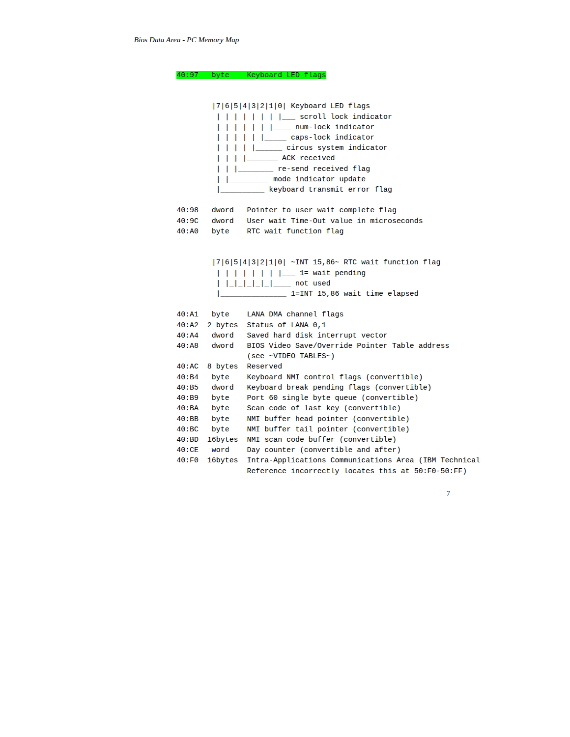Bios Data Area - PC Memory Map
40:97   byte    Keyboard LED flags


        |7|6|5|4|3|2|1|0| Keyboard LED flags
         | | | | | | | |___ scroll lock indicator
         | | | | | | |____ num-lock indicator
         | | | | | |_____ caps-lock indicator
         | | | | |______ circus system indicator
         | | | |_______ ACK received
         | | |________ re-send received flag
         | |_________ mode indicator update
         |__________ keyboard transmit error flag

40:98   dword   Pointer to user wait complete flag
40:9C   dword   User wait Time-Out value in microseconds
40:A0   byte    RTC wait function flag


        |7|6|5|4|3|2|1|0| ~INT 15,86~ RTC wait function flag
         | | | | | | | |___ 1= wait pending
         | |_|_|_|_|_|____ not used
         |_______________ 1=INT 15,86 wait time elapsed

40:A1   byte    LANA DMA channel flags
40:A2  2 bytes  Status of LANA 0,1
40:A4   dword   Saved hard disk interrupt vector
40:A8   dword   BIOS Video Save/Override Pointer Table address
                (see ~VIDEO TABLES~)
40:AC  8 bytes  Reserved
40:B4   byte    Keyboard NMI control flags (convertible)
40:B5   dword   Keyboard break pending flags (convertible)
40:B9   byte    Port 60 single byte queue (convertible)
40:BA   byte    Scan code of last key (convertible)
40:BB   byte    NMI buffer head pointer (convertible)
40:BC   byte    NMI buffer tail pointer (convertible)
40:BD  16bytes  NMI scan code buffer (convertible)
40:CE   word    Day counter (convertible and after)
40:F0  16bytes  Intra-Applications Communications Area (IBM Technical
                Reference incorrectly locates this at 50:F0-50:FF)
7